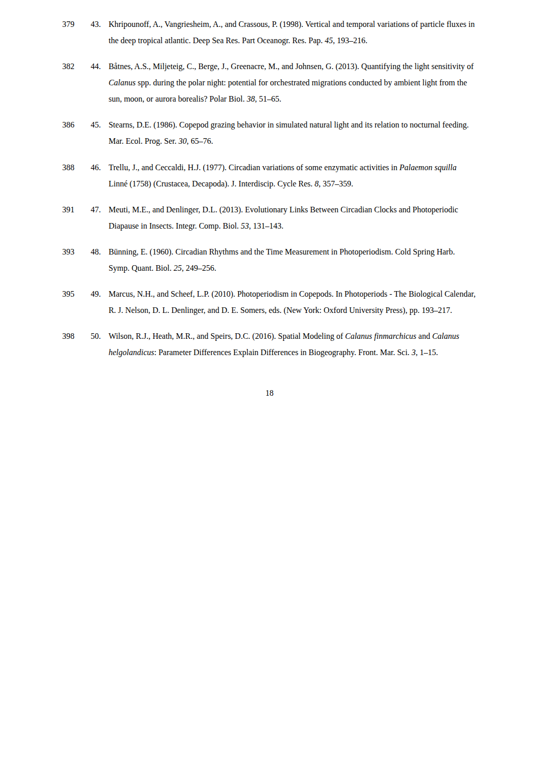379 43. Khripounoff, A., Vangriesheim, A., and Crassous, P. (1998). Vertical and temporal variations of particle fluxes in the deep tropical atlantic. Deep Sea Res. Part Oceanogr. Res. Pap. 45, 193–216.
382 44. Båtnes, A.S., Miljeteig, C., Berge, J., Greenacre, M., and Johnsen, G. (2013). Quantifying the light sensitivity of Calanus spp. during the polar night: potential for orchestrated migrations conducted by ambient light from the sun, moon, or aurora borealis? Polar Biol. 38, 51–65.
386 45. Stearns, D.E. (1986). Copepod grazing behavior in simulated natural light and its relation to nocturnal feeding. Mar. Ecol. Prog. Ser. 30, 65–76.
388 46. Trellu, J., and Ceccaldi, H.J. (1977). Circadian variations of some enzymatic activities in Palaemon squilla Linné (1758) (Crustacea, Decapoda). J. Interdiscip. Cycle Res. 8, 357–359.
391 47. Meuti, M.E., and Denlinger, D.L. (2013). Evolutionary Links Between Circadian Clocks and Photoperiodic Diapause in Insects. Integr. Comp. Biol. 53, 131–143.
393 48. Bünning, E. (1960). Circadian Rhythms and the Time Measurement in Photoperiodism. Cold Spring Harb. Symp. Quant. Biol. 25, 249–256.
395 49. Marcus, N.H., and Scheef, L.P. (2010). Photoperiodism in Copepods. In Photoperiods - The Biological Calendar, R. J. Nelson, D. L. Denlinger, and D. E. Somers, eds. (New York: Oxford University Press), pp. 193–217.
398 50. Wilson, R.J., Heath, M.R., and Speirs, D.C. (2016). Spatial Modeling of Calanus finmarchicus and Calanus helgolandicus: Parameter Differences Explain Differences in Biogeography. Front. Mar. Sci. 3, 1–15.
18